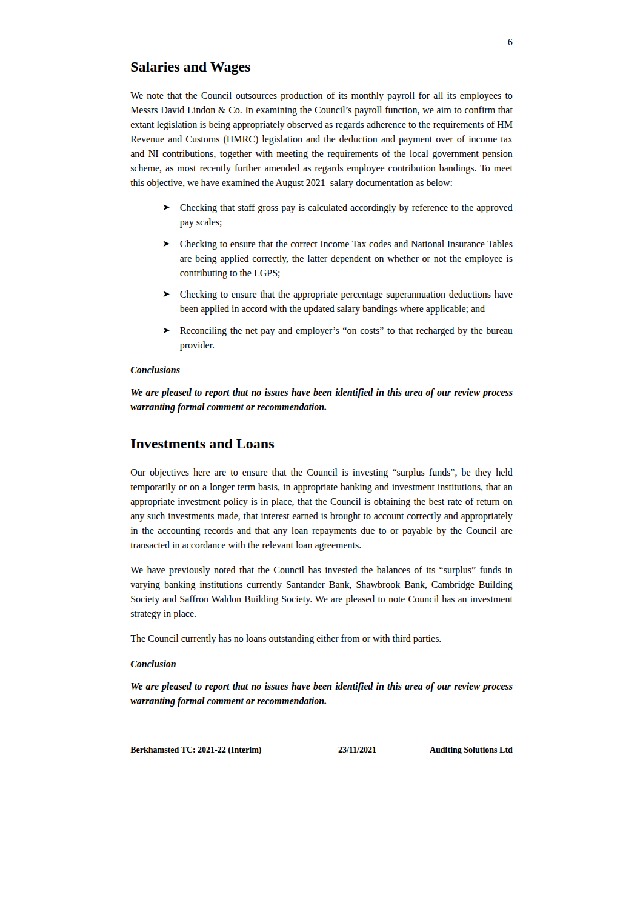6
Salaries and Wages
We note that the Council outsources production of its monthly payroll for all its employees to Messrs David Lindon & Co. In examining the Council’s payroll function, we aim to confirm that extant legislation is being appropriately observed as regards adherence to the requirements of HM Revenue and Customs (HMRC) legislation and the deduction and payment over of income tax and NI contributions, together with meeting the requirements of the local government pension scheme, as most recently further amended as regards employee contribution bandings. To meet this objective, we have examined the August 2021 salary documentation as below:
Checking that staff gross pay is calculated accordingly by reference to the approved pay scales;
Checking to ensure that the correct Income Tax codes and National Insurance Tables are being applied correctly, the latter dependent on whether or not the employee is contributing to the LGPS;
Checking to ensure that the appropriate percentage superannuation deductions have been applied in accord with the updated salary bandings where applicable; and
Reconciling the net pay and employer’s “on costs” to that recharged by the bureau provider.
Conclusions
We are pleased to report that no issues have been identified in this area of our review process warranting formal comment or recommendation.
Investments and Loans
Our objectives here are to ensure that the Council is investing “surplus funds”, be they held temporarily or on a longer term basis, in appropriate banking and investment institutions, that an appropriate investment policy is in place, that the Council is obtaining the best rate of return on any such investments made, that interest earned is brought to account correctly and appropriately in the accounting records and that any loan repayments due to or payable by the Council are transacted in accordance with the relevant loan agreements.
We have previously noted that the Council has invested the balances of its “surplus” funds in varying banking institutions currently Santander Bank, Shawbrook Bank, Cambridge Building Society and Saffron Waldon Building Society. We are pleased to note Council has an investment strategy in place.
The Council currently has no loans outstanding either from or with third parties.
Conclusion
We are pleased to report that no issues have been identified in this area of our review process warranting formal comment or recommendation.
Berkhamsted TC: 2021-22 (Interim)
23/11/2021
Auditing Solutions Ltd